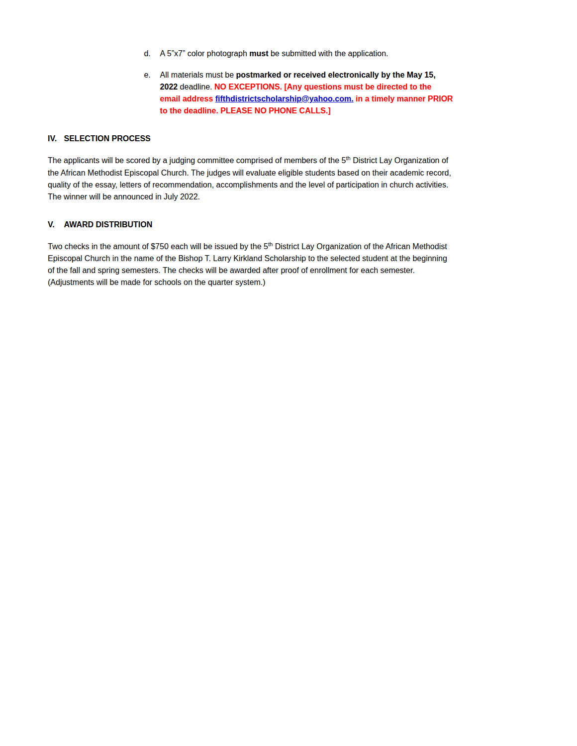A 5”x7” color photograph must be submitted with the application.
All materials must be postmarked or received electronically by the May 15, 2022 deadline. NO EXCEPTIONS. [Any questions must be directed to the email address fifthdistrictscholarship@yahoo.com. in a timely manner PRIOR to the deadline. PLEASE NO PHONE CALLS.]
IV. SELECTION PROCESS
The applicants will be scored by a judging committee comprised of members of the 5th District Lay Organization of the African Methodist Episcopal Church. The judges will evaluate eligible students based on their academic record, quality of the essay, letters of recommendation, accomplishments and the level of participation in church activities. The winner will be announced in July 2022.
V. AWARD DISTRIBUTION
Two checks in the amount of $750 each will be issued by the 5th District Lay Organization of the African Methodist Episcopal Church in the name of the Bishop T. Larry Kirkland Scholarship to the selected student at the beginning of the fall and spring semesters. The checks will be awarded after proof of enrollment for each semester. (Adjustments will be made for schools on the quarter system.)